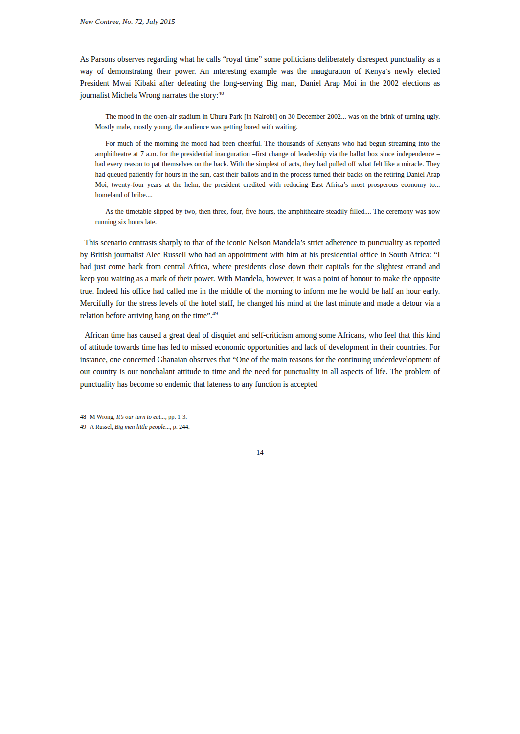New Contree, No. 72, July 2015
As Parsons observes regarding what he calls “royal time” some politicians deliberately disrespect punctuality as a way of demonstrating their power. An interesting example was the inauguration of Kenya’s newly elected President Mwai Kibaki after defeating the long-serving Big man, Daniel Arap Moi in the 2002 elections as journalist Michela Wrong narrates the story:48
The mood in the open-air stadium in Uhuru Park [in Nairobi] on 30 December 2002... was on the brink of turning ugly. Mostly male, mostly young, the audience was getting bored with waiting.
For much of the morning the mood had been cheerful. The thousands of Kenyans who had begun streaming into the amphitheatre at 7 a.m. for the presidential inauguration –first change of leadership via the ballot box since independence –had every reason to pat themselves on the back. With the simplest of acts, they had pulled off what felt like a miracle. They had queued patiently for hours in the sun, cast their ballots and in the process turned their backs on the retiring Daniel Arap Moi, twenty-four years at the helm, the president credited with reducing East Africa’s most prosperous economy to... homeland of bribe....
As the timetable slipped by two, then three, four, five hours, the amphitheatre steadily filled.... The ceremony was now running six hours late.
This scenario contrasts sharply to that of the iconic Nelson Mandela’s strict adherence to punctuality as reported by British journalist Alec Russell who had an appointment with him at his presidential office in South Africa: “I had just come back from central Africa, where presidents close down their capitals for the slightest errand and keep you waiting as a mark of their power. With Mandela, however, it was a point of honour to make the opposite true. Indeed his office had called me in the middle of the morning to inform me he would be half an hour early. Mercifully for the stress levels of the hotel staff, he changed his mind at the last minute and made a detour via a relation before arriving bang on the time”.49
African time has caused a great deal of disquiet and self-criticism among some Africans, who feel that this kind of attitude towards time has led to missed economic opportunities and lack of development in their countries. For instance, one concerned Ghanaian observes that “One of the main reasons for the continuing underdevelopment of our country is our nonchalant attitude to time and the need for punctuality in all aspects of life. The problem of punctuality has become so endemic that lateness to any function is accepted
48 M Wrong, It’s our turn to eat..., pp. 1-3.
49 A Russel, Big men little people..., p. 244.
14